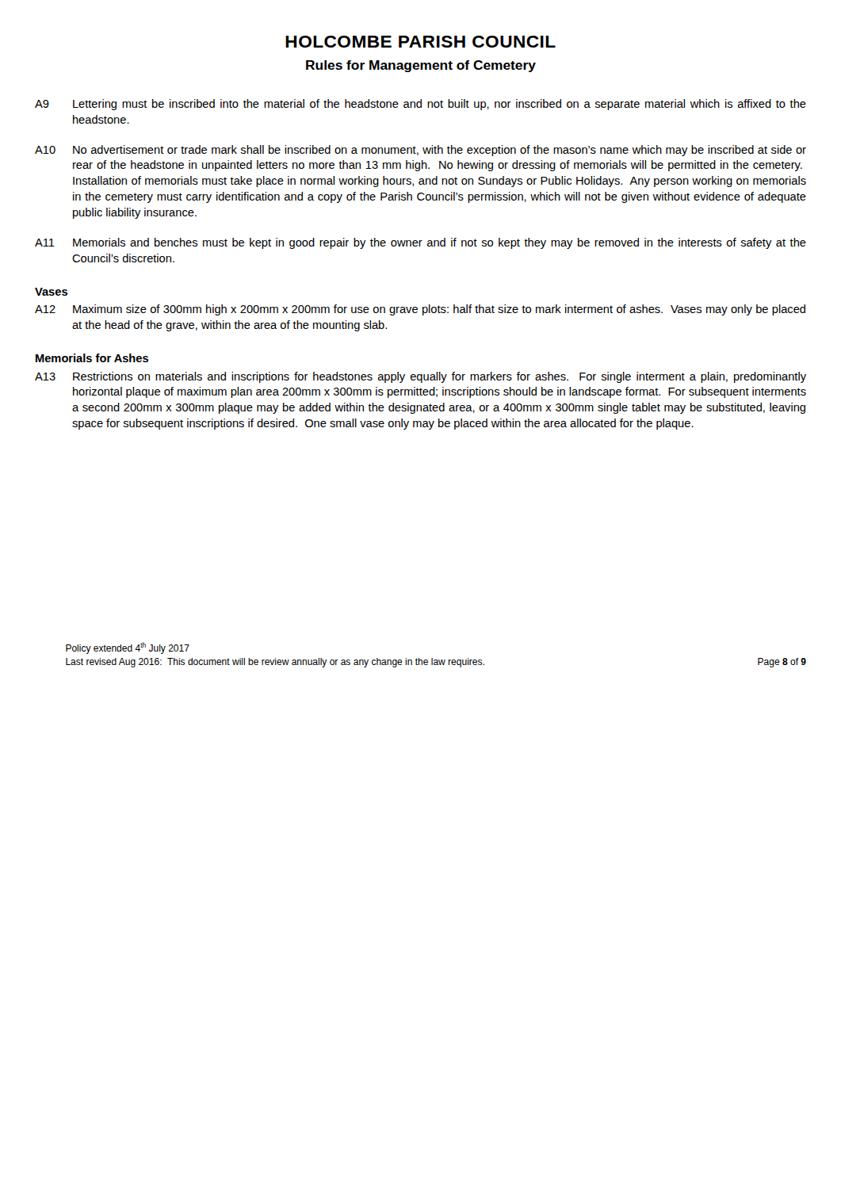HOLCOMBE PARISH COUNCIL
Rules for Management of Cemetery
A9
Lettering must be inscribed into the material of the headstone and not built up, nor inscribed on a separate material which is affixed to the headstone.
A10
No advertisement or trade mark shall be inscribed on a monument, with the exception of the mason’s name which may be inscribed at side or rear of the headstone in unpainted letters no more than 13 mm high. No hewing or dressing of memorials will be permitted in the cemetery. Installation of memorials must take place in normal working hours, and not on Sundays or Public Holidays. Any person working on memorials in the cemetery must carry identification and a copy of the Parish Council’s permission, which will not be given without evidence of adequate public liability insurance.
A11
Memorials and benches must be kept in good repair by the owner and if not so kept they may be removed in the interests of safety at the Council’s discretion.
Vases
A12
Maximum size of 300mm high x 200mm x 200mm for use on grave plots: half that size to mark interment of ashes. Vases may only be placed at the head of the grave, within the area of the mounting slab.
Memorials for Ashes
A13
Restrictions on materials and inscriptions for headstones apply equally for markers for ashes. For single interment a plain, predominantly horizontal plaque of maximum plan area 200mm x 300mm is permitted; inscriptions should be in landscape format. For subsequent interments a second 200mm x 300mm plaque may be added within the designated area, or a 400mm x 300mm single tablet may be substituted, leaving space for subsequent inscriptions if desired. One small vase only may be placed within the area allocated for the plaque.
Policy extended 4th July 2017
Last revised Aug 2016: This document will be review annually or as any change in the law requires. Page 8 of 9